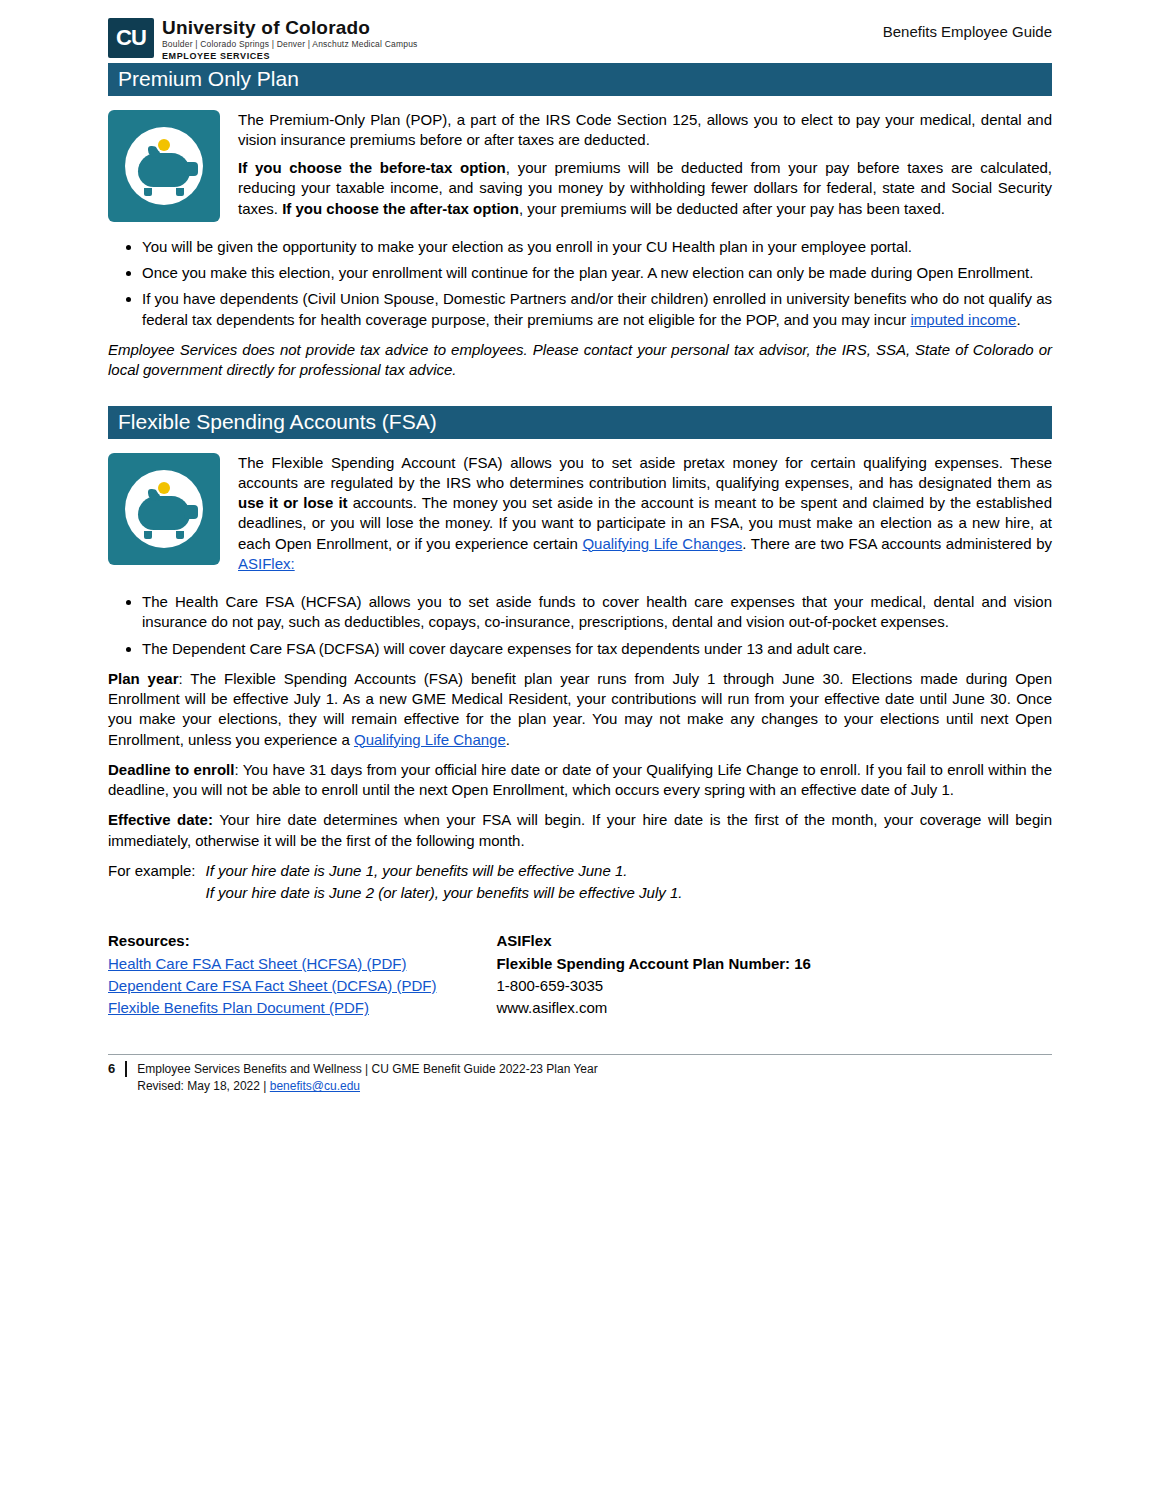CU
University of Colorado
Boulder | Colorado Springs | Denver | Anschutz Medical Campus
EMPLOYEE SERVICES
Benefits Employee Guide
Premium Only Plan
The Premium-Only Plan (POP), a part of the IRS Code Section 125, allows you to elect to pay your medical, dental and vision insurance premiums before or after taxes are deducted.
If you choose the before-tax option, your premiums will be deducted from your pay before taxes are calculated, reducing your taxable income, and saving you money by withholding fewer dollars for federal, state and Social Security taxes. If you choose the after-tax option, your premiums will be deducted after your pay has been taxed.
You will be given the opportunity to make your election as you enroll in your CU Health plan in your employee portal.
Once you make this election, your enrollment will continue for the plan year. A new election can only be made during Open Enrollment.
If you have dependents (Civil Union Spouse, Domestic Partners and/or their children) enrolled in university benefits who do not qualify as federal tax dependents for health coverage purpose, their premiums are not eligible for the POP, and you may incur imputed income.
Employee Services does not provide tax advice to employees. Please contact your personal tax advisor, the IRS, SSA, State of Colorado or local government directly for professional tax advice.
Flexible Spending Accounts (FSA)
The Flexible Spending Account (FSA) allows you to set aside pretax money for certain qualifying expenses. These accounts are regulated by the IRS who determines contribution limits, qualifying expenses, and has designated them as use it or lose it accounts. The money you set aside in the account is meant to be spent and claimed by the established deadlines, or you will lose the money. If you want to participate in an FSA, you must make an election as a new hire, at each Open Enrollment, or if you experience certain Qualifying Life Changes. There are two FSA accounts administered by ASIFlex:
The Health Care FSA (HCFSA) allows you to set aside funds to cover health care expenses that your medical, dental and vision insurance do not pay, such as deductibles, copays, co-insurance, prescriptions, dental and vision out-of-pocket expenses.
The Dependent Care FSA (DCFSA) will cover daycare expenses for tax dependents under 13 and adult care.
Plan year: The Flexible Spending Accounts (FSA) benefit plan year runs from July 1 through June 30. Elections made during Open Enrollment will be effective July 1. As a new GME Medical Resident, your contributions will run from your effective date until June 30. Once you make your elections, they will remain effective for the plan year. You may not make any changes to your elections until next Open Enrollment, unless you experience a Qualifying Life Change.
Deadline to enroll: You have 31 days from your official hire date or date of your Qualifying Life Change to enroll. If you fail to enroll within the deadline, you will not be able to enroll until the next Open Enrollment, which occurs every spring with an effective date of July 1.
Effective date: Your hire date determines when your FSA will begin. If your hire date is the first of the month, your coverage will begin immediately, otherwise it will be the first of the following month.
For example:
If your hire date is June 1, your benefits will be effective June 1.
If your hire date is June 2 (or later), your benefits will be effective July 1.
Resources:
Health Care FSA Fact Sheet (HCFSA) (PDF) Dependent Care FSA Fact Sheet (DCFSA) (PDF) Flexible Benefits Plan Document (PDF)
ASIFlex
Flexible Spending Account Plan Number: 16
1-800-659-3035
www.asiflex.com
6
Employee Services Benefits and Wellness | CU GME Benefit Guide 2022-23 Plan Year
Revised: May 18, 2022 | benefits@cu.edu